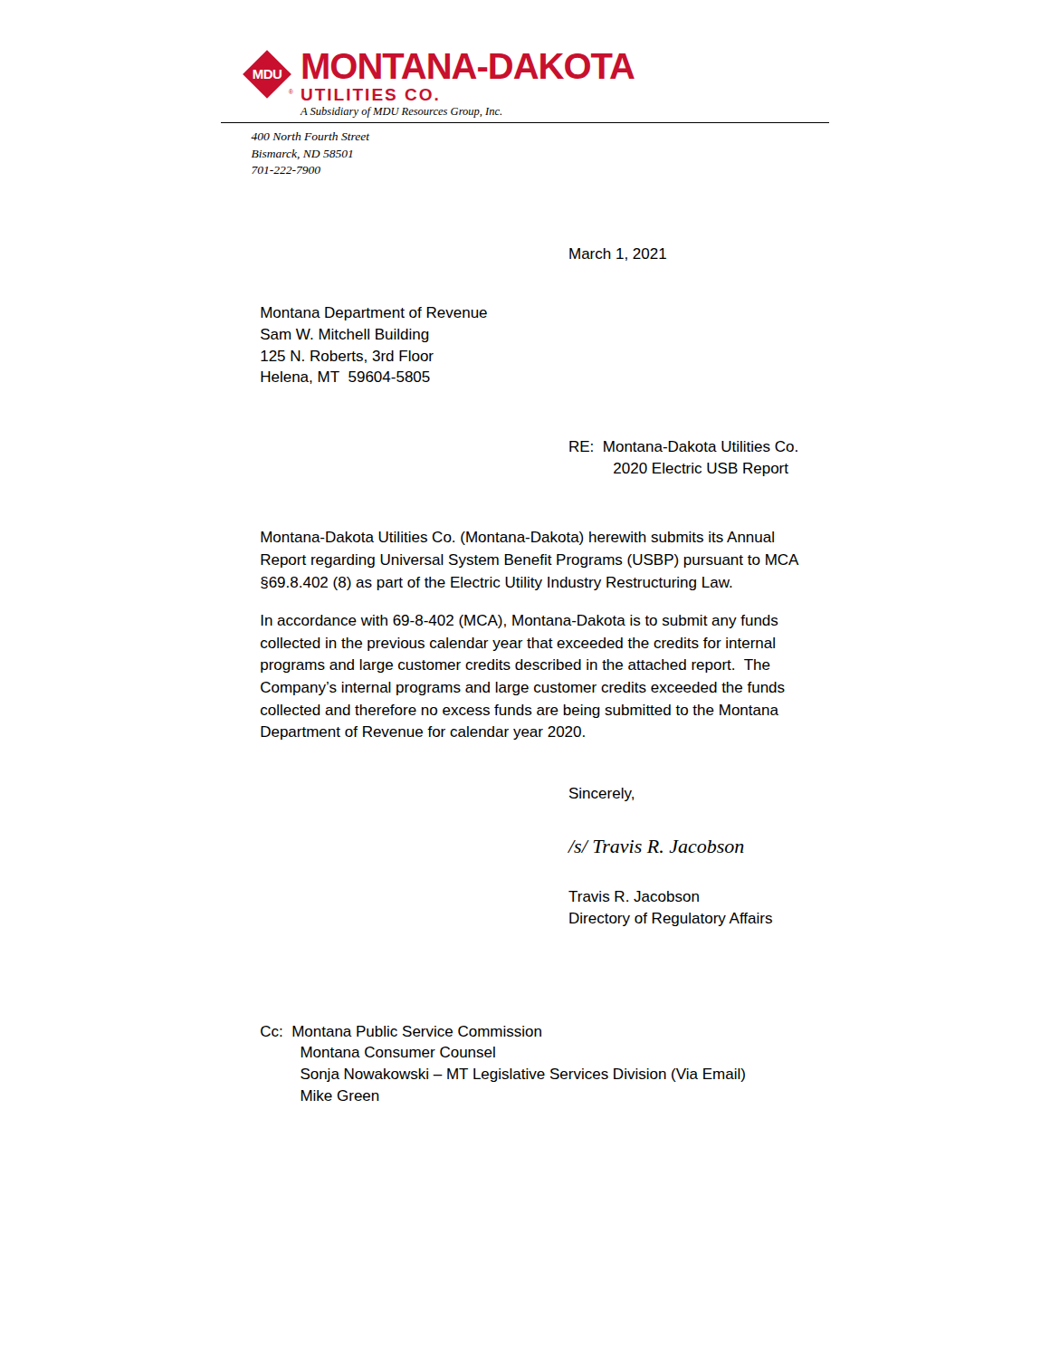MDU
®
MONTANA-DAKOTA
UTILITIES CO.
A Subsidiary of MDU Resources Group, Inc.
400 North Fourth Street
Bismarck, ND 58501
701-222-7900
March 1, 2021
Montana Department of Revenue
Sam W. Mitchell Building
125 N. Roberts, 3rd Floor
Helena, MT 59604-5805
RE: Montana-Dakota Utilities Co.
2020 Electric USB Report
Montana-Dakota Utilities Co. (Montana-Dakota) herewith submits its Annual Report regarding Universal System Benefit Programs (USBP) pursuant to MCA §69.8.402 (8) as part of the Electric Utility Industry Restructuring Law.
In accordance with 69-8-402 (MCA), Montana-Dakota is to submit any funds collected in the previous calendar year that exceeded the credits for internal programs and large customer credits described in the attached report. The Company’s internal programs and large customer credits exceeded the funds collected and therefore no excess funds are being submitted to the Montana Department of Revenue for calendar year 2020.
Sincerely,
/s/ Travis R. Jacobson
Travis R. Jacobson
Directory of Regulatory Affairs
Cc: Montana Public Service Commission
Montana Consumer Counsel
Sonja Nowakowski – MT Legislative Services Division (Via Email)
Mike Green